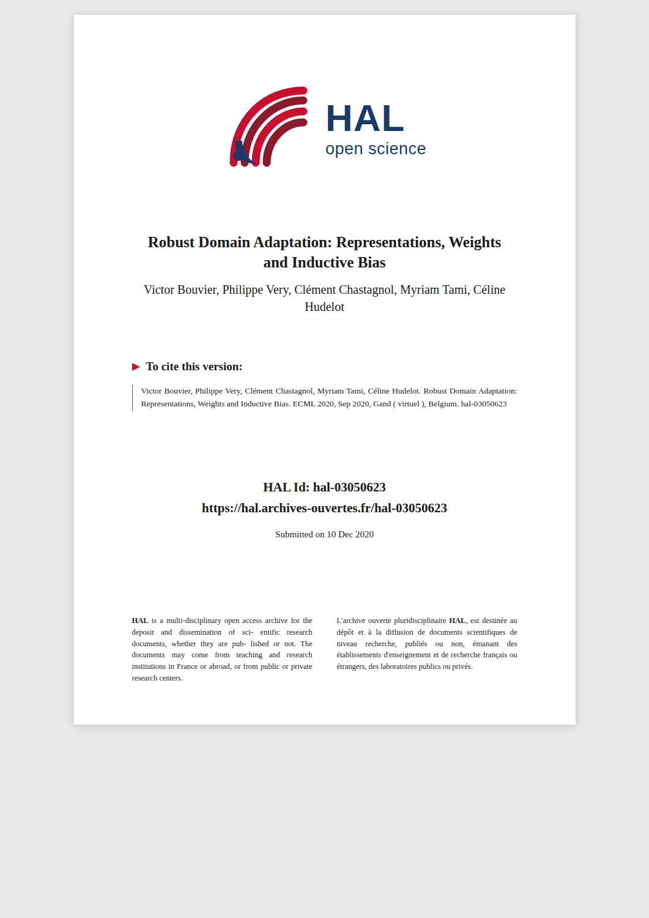HAL
open science
Robust Domain Adaptation: Representations, Weights
and Inductive Bias
Victor Bouvier, Philippe Very, Clément Chastagnol, Myriam Tami, Céline
Hudelot
▶
To cite this version:
Victor Bouvier, Philippe Very, Clément Chastagnol, Myriam Tami, Céline Hudelot. Robust Domain Adaptation: Representations, Weights and Inductive Bias. ECML 2020, Sep 2020, Gand ( virtuel ), Belgium. hal-03050623
HAL Id: hal-03050623
https://hal.archives-ouvertes.fr/hal-03050623
Submitted on 10 Dec 2020
HAL is a multi-disciplinary open access archive for the deposit and dissemination of sci- entific research documents, whether they are pub- lished or not. The documents may come from teaching and research institutions in France or abroad, or from public or private research centers.
L'archive ouverte pluridisciplinaire HAL, est destinée au dépôt et à la diffusion de documents scientifiques de niveau recherche, publiés ou non, émanant des établissements d'enseignement et de recherche français ou étrangers, des laboratoires publics ou privés.